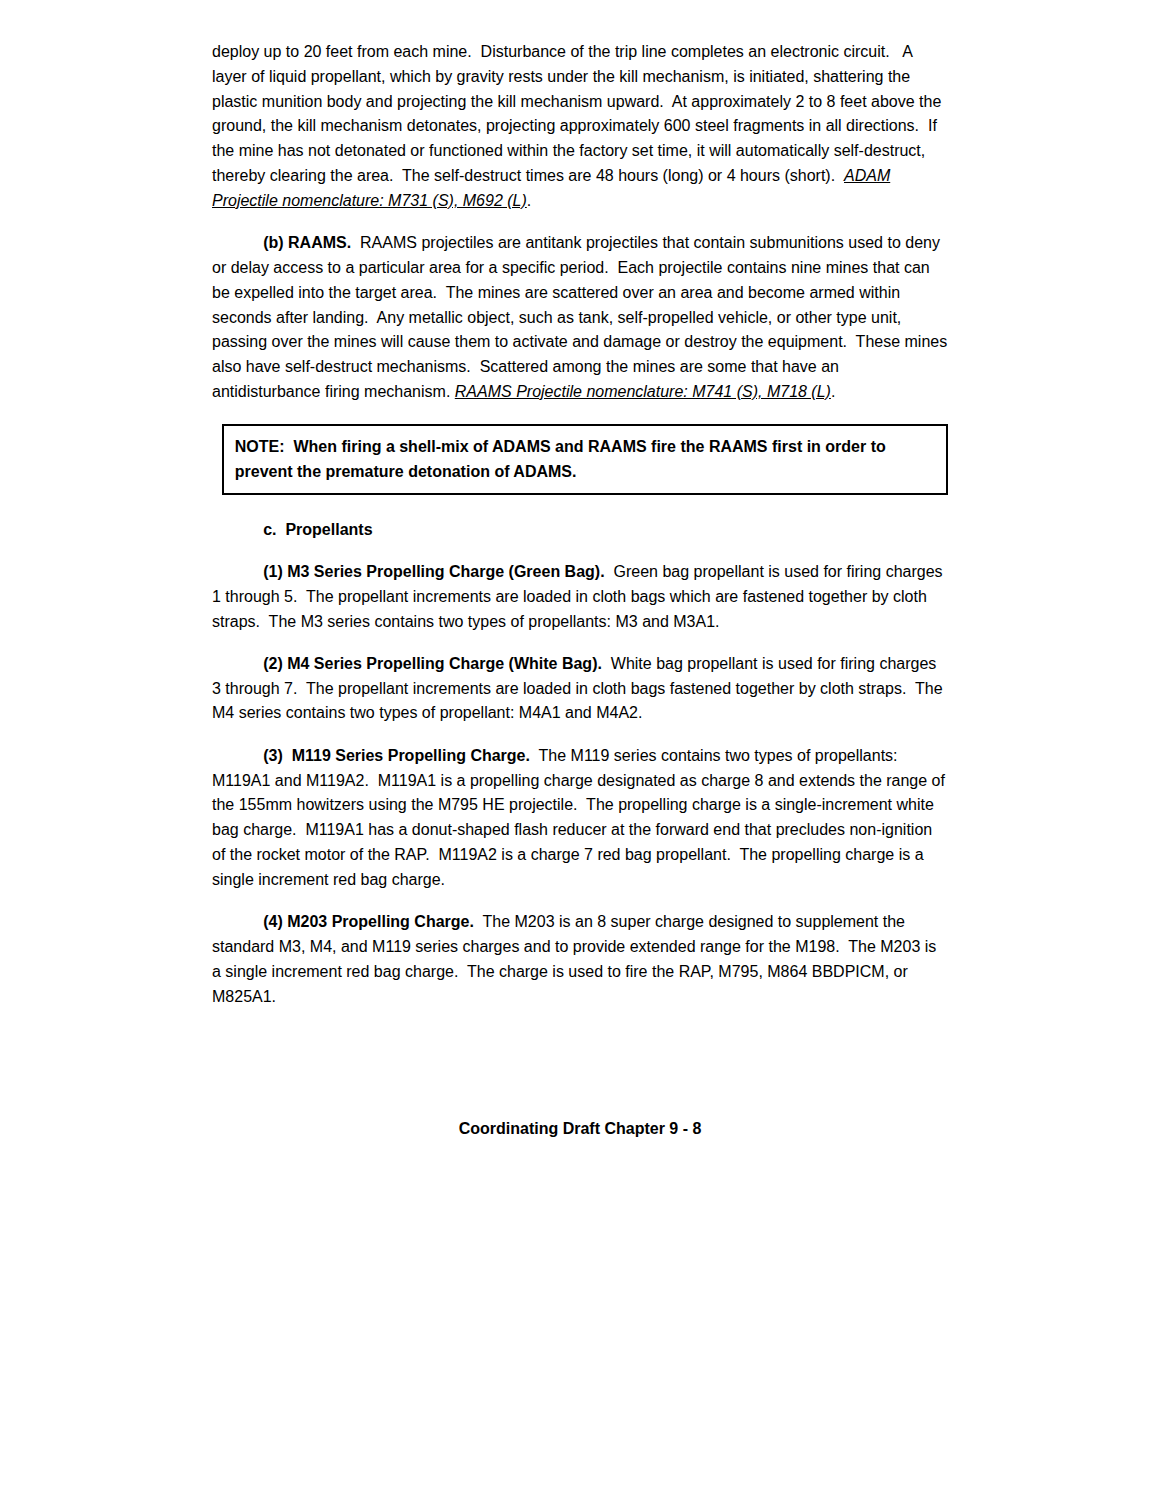deploy up to 20 feet from each mine. Disturbance of the trip line completes an electronic circuit. A layer of liquid propellant, which by gravity rests under the kill mechanism, is initiated, shattering the plastic munition body and projecting the kill mechanism upward. At approximately 2 to 8 feet above the ground, the kill mechanism detonates, projecting approximately 600 steel fragments in all directions. If the mine has not detonated or functioned within the factory set time, it will automatically self-destruct, thereby clearing the area. The self-destruct times are 48 hours (long) or 4 hours (short). ADAM Projectile nomenclature: M731 (S), M692 (L).
(b) RAAMS. RAAMS projectiles are antitank projectiles that contain submunitions used to deny or delay access to a particular area for a specific period. Each projectile contains nine mines that can be expelled into the target area. The mines are scattered over an area and become armed within seconds after landing. Any metallic object, such as tank, self-propelled vehicle, or other type unit, passing over the mines will cause them to activate and damage or destroy the equipment. These mines also have self-destruct mechanisms. Scattered among the mines are some that have an antidisturbance firing mechanism. RAAMS Projectile nomenclature: M741 (S), M718 (L).
NOTE: When firing a shell-mix of ADAMS and RAAMS fire the RAAMS first in order to prevent the premature detonation of ADAMS.
c. Propellants
(1) M3 Series Propelling Charge (Green Bag). Green bag propellant is used for firing charges 1 through 5. The propellant increments are loaded in cloth bags which are fastened together by cloth straps. The M3 series contains two types of propellants: M3 and M3A1.
(2) M4 Series Propelling Charge (White Bag). White bag propellant is used for firing charges 3 through 7. The propellant increments are loaded in cloth bags fastened together by cloth straps. The M4 series contains two types of propellant: M4A1 and M4A2.
(3) M119 Series Propelling Charge. The M119 series contains two types of propellants: M119A1 and M119A2. M119A1 is a propelling charge designated as charge 8 and extends the range of the 155mm howitzers using the M795 HE projectile. The propelling charge is a single-increment white bag charge. M119A1 has a donut-shaped flash reducer at the forward end that precludes non-ignition of the rocket motor of the RAP. M119A2 is a charge 7 red bag propellant. The propelling charge is a single increment red bag charge.
(4) M203 Propelling Charge. The M203 is an 8 super charge designed to supplement the standard M3, M4, and M119 series charges and to provide extended range for the M198. The M203 is a single increment red bag charge. The charge is used to fire the RAP, M795, M864 BBDPICM, or M825A1.
Coordinating Draft Chapter 9 - 8